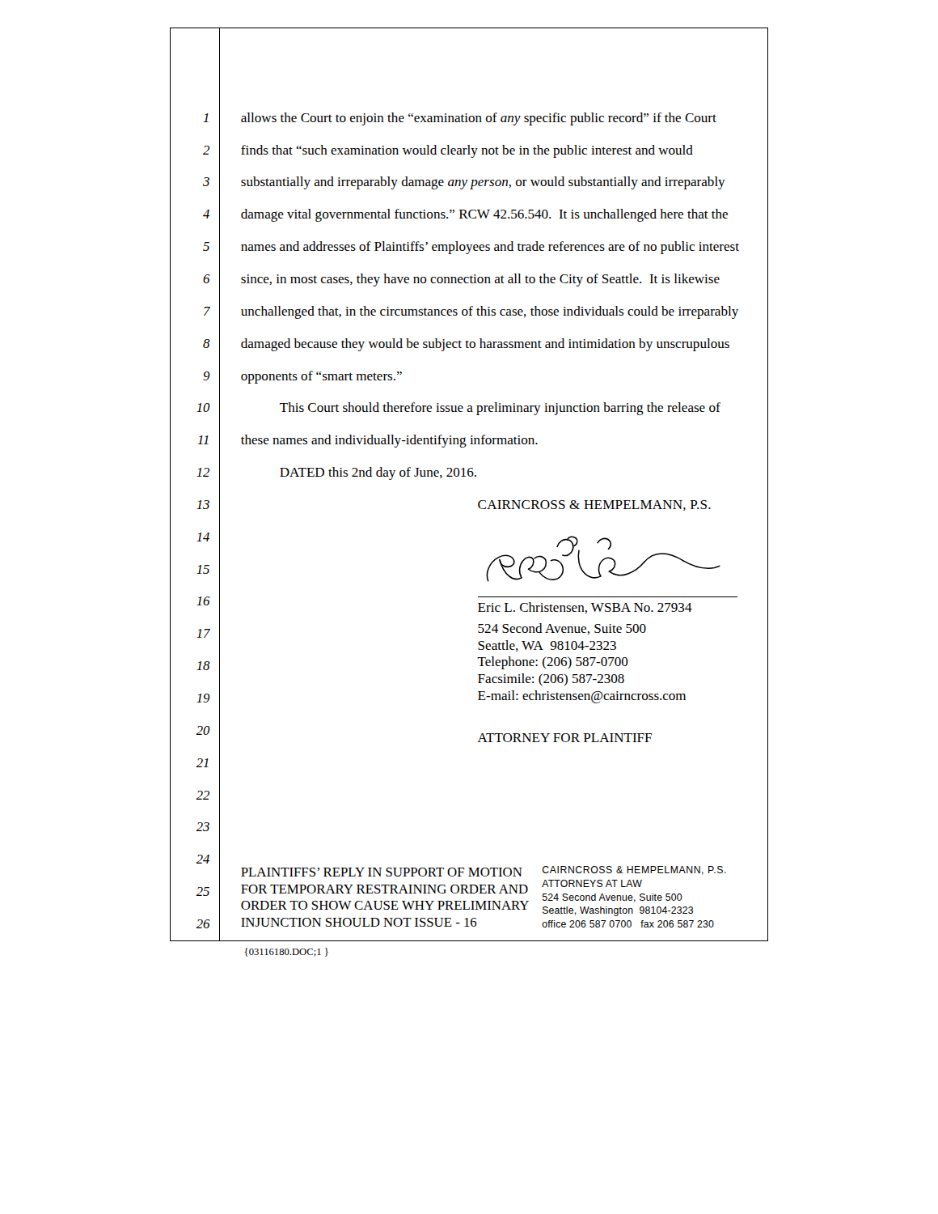1
2
3
4
5
6
7
8
9
10
11
12
13
14
15
16
17
18
19
20
21
22
23
24
25
26
allows the Court to enjoin the “examination of any specific public record” if the Court finds that “such examination would clearly not be in the public interest and would substantially and irreparably damage any person, or would substantially and irreparably damage vital governmental functions.” RCW 42.56.540. It is unchallenged here that the names and addresses of Plaintiffs’ employees and trade references are of no public interest since, in most cases, they have no connection at all to the City of Seattle. It is likewise unchallenged that, in the circumstances of this case, those individuals could be irreparably damaged because they would be subject to harassment and intimidation by unscrupulous opponents of “smart meters.”
This Court should therefore issue a preliminary injunction barring the release of these names and individually-identifying information.
DATED this 2nd day of June, 2016.
CAIRNCROSS & HEMPELMANN, P.S.
Eric L. Christensen, WSBA No. 27934
524 Second Avenue, Suite 500
Seattle, WA 98104-2323
Telephone: (206) 587-0700
Facsimile: (206) 587-2308
E-mail: echristensen@cairncross.com
ATTORNEY FOR PLAINTIFF
Plaintiffs’ Reply in Support of Motion for Temporary Restraining Order and Order to Show Cause Why Preliminary Injunction Should Not Issue - 16
CAIRNCROSS & HEMPELMANN, P.S.
ATTORNEYS AT LAW
524 Second Avenue, Suite 500
Seattle, Washington 98104-2323
office 206 587 0700 fax 206 587 230
{03116180.DOC;1 }